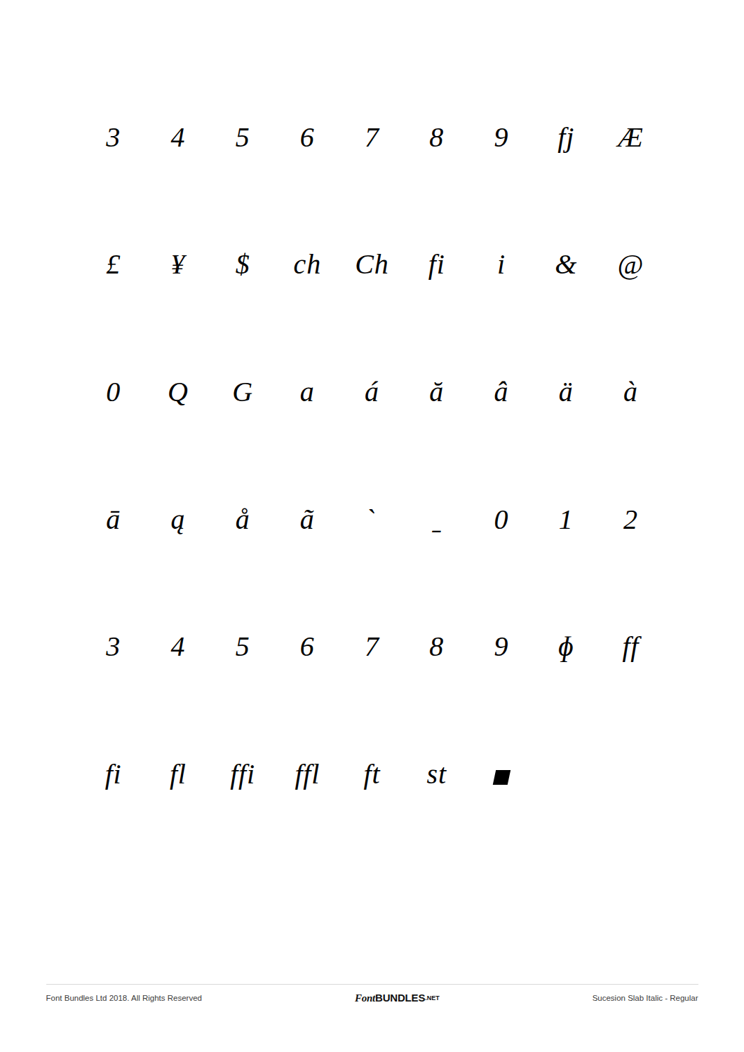| 3 | 4 | 5 | 6 | 7 | 8 | 9 | fj | Æ |
| £ | ¥ | $ | ch | Ch | fi | i | & | @ |
| 0 | Q | G | a | á | ă | â | ä | à |
| ā | ą | å | ã | ˋ | ˍ | 0 | 1 | 2 |
| 3 | 4 | 5 | 6 | 7 | 8 | 9 | ɸ | ff |
| fi | fl | ffi | ffl | ft | st | | | |
Font Bundles Ltd 2018. All Rights Reserved
Font BUNDLES.NET
Sucesion Slab Italic - Regular